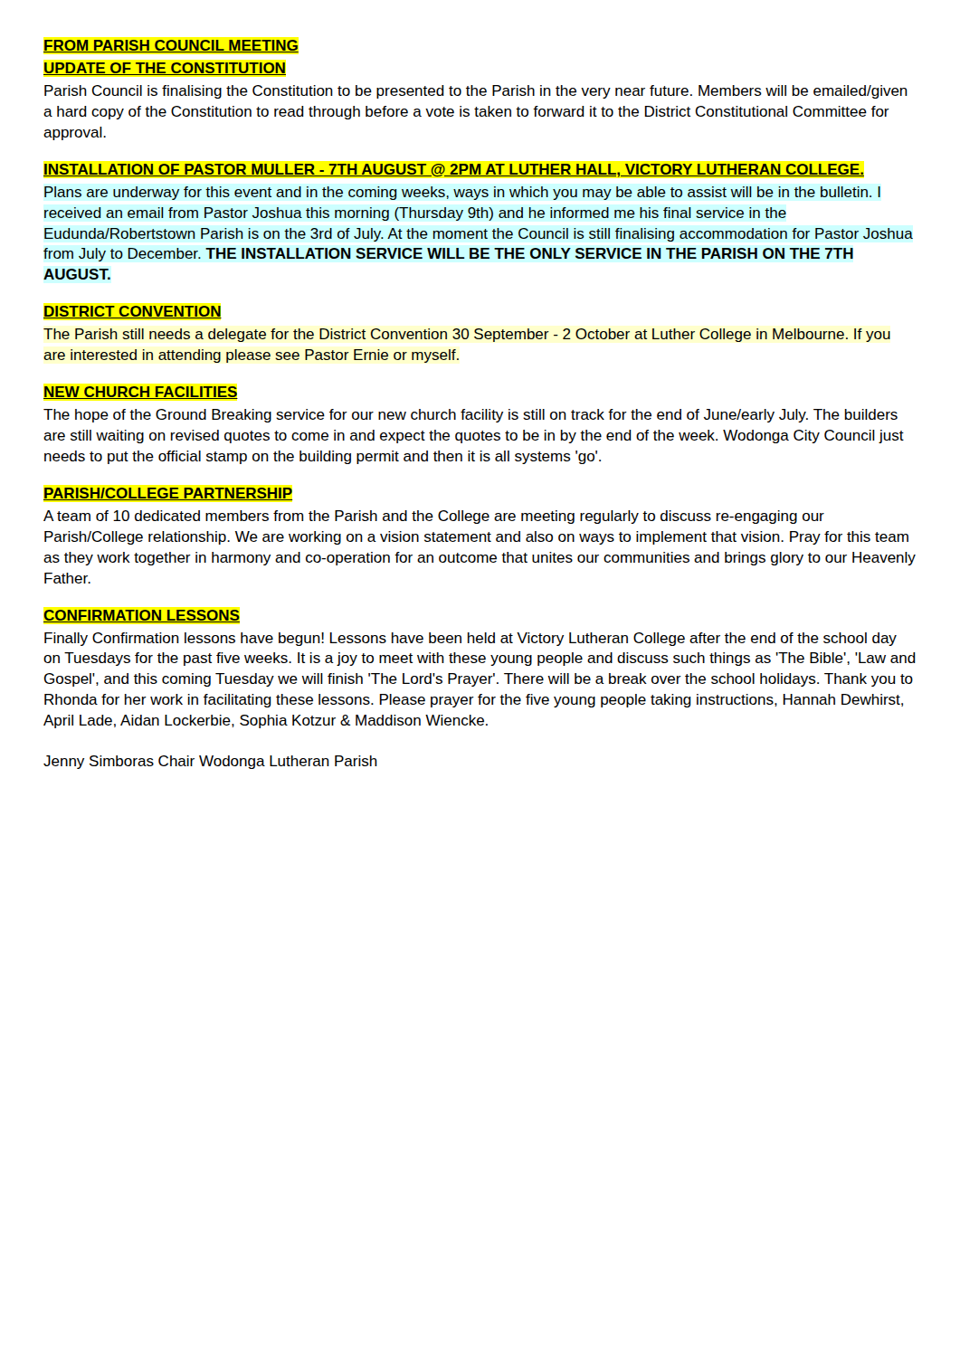FROM PARISH COUNCIL MEETING
UPDATE OF THE CONSTITUTION
Parish Council is finalising the Constitution to be presented to the Parish in the very near future. Members will be emailed/given a hard copy of the Constitution to read through before a vote is taken to forward it to the District Constitutional Committee for approval.
INSTALLATION OF PASTOR MULLER - 7TH AUGUST @ 2PM AT LUTHER HALL, VICTORY LUTHERAN COLLEGE.
Plans are underway for this event and in the coming weeks, ways in which you may be able to assist will be in the bulletin. I received an email from Pastor Joshua this morning (Thursday 9th) and he informed me his final service in the Eudunda/Robertstown Parish is on the 3rd of July. At the moment the Council is still finalising accommodation for Pastor Joshua from July to December. THE INSTALLATION SERVICE WILL BE THE ONLY SERVICE IN THE PARISH ON THE 7TH AUGUST.
DISTRICT CONVENTION
The Parish still needs a delegate for the District Convention 30 September - 2 October at Luther College in Melbourne. If you are interested in attending please see Pastor Ernie or myself.
NEW CHURCH FACILITIES
The hope of the Ground Breaking service for our new church facility is still on track for the end of June/early July. The builders are still waiting on revised quotes to come in and expect the quotes to be in by the end of the week. Wodonga City Council just needs to put the official stamp on the building permit and then it is all systems 'go'.
PARISH/COLLEGE PARTNERSHIP
A team of 10 dedicated members from the Parish and the College are meeting regularly to discuss re-engaging our Parish/College relationship. We are working on a vision statement and also on ways to implement that vision. Pray for this team as they work together in harmony and co-operation for an outcome that unites our communities and brings glory to our Heavenly Father.
CONFIRMATION LESSONS
Finally Confirmation lessons have begun! Lessons have been held at Victory Lutheran College after the end of the school day on Tuesdays for the past five weeks. It is a joy to meet with these young people and discuss such things as 'The Bible', 'Law and Gospel', and this coming Tuesday we will finish 'The Lord's Prayer'. There will be a break over the school holidays. Thank you to Rhonda for her work in facilitating these lessons. Please prayer for the five young people taking instructions, Hannah Dewhirst, April Lade, Aidan Lockerbie, Sophia Kotzur & Maddison Wiencke.
Jenny Simboras Chair Wodonga Lutheran Parish